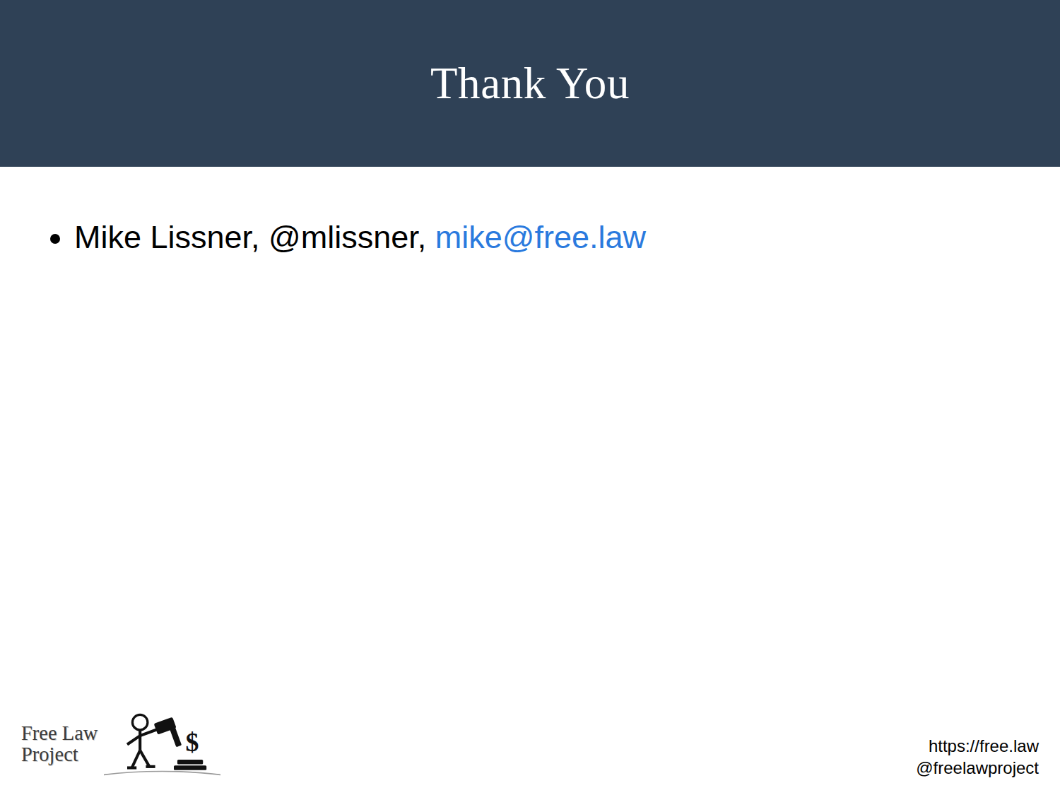Thank You
Mike Lissner, @mlissner, mike@free.law
Free Law
Project $
https://free.law
@freelawproject